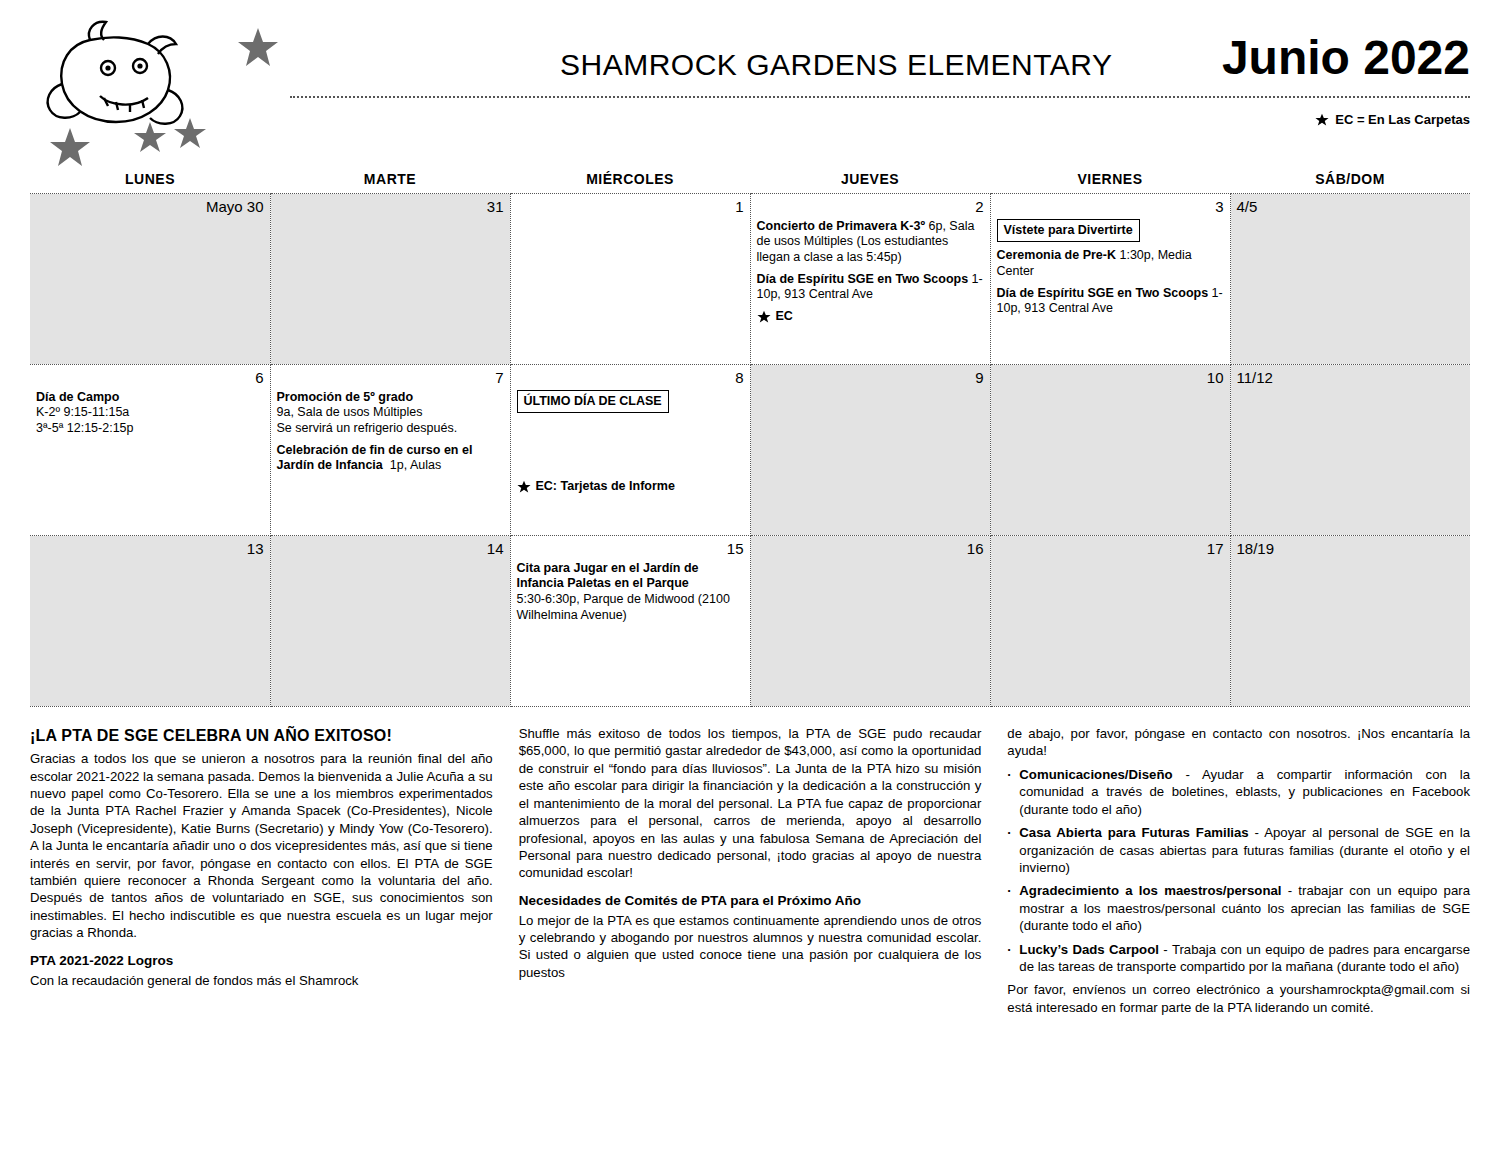SHAMROCK GARDENS ELEMENTARY
Junio 2022
EC = En Las Carpetas
| LUNES | MARTE | MIÉRCOLES | JUEVES | VIERNES | SÁB/DOM |
| --- | --- | --- | --- | --- | --- |
| Mayo 30 | 31 | 1 | 2 Concierto de Primavera K-3º 6p, Sala de usos Múltiples (Los estudiantes llegan a clase a las 5:45p) Día de Espíritu SGE en Two Scoops 1-10p, 913 Central Ave EC | 3 Vístete para Divertirte Ceremonia de Pre-K 1:30p, Media Center Día de Espíritu SGE en Two Scoops 1-10p, 913 Central Ave | 4/5 |
| 6 Día de Campo K-2º 9:15-11:15a 3ª-5ª 12:15-2:15p | 7 Promoción de 5º grado 9a, Sala de usos Múltiples Se servirá un refrigerio después. Celebración de fin de curso en el Jardín de Infancia 1p, Aulas | 8 ÚLTIMO DÍA DE CLASE EC: Tarjetas de Informe | 9 | 10 | 11/12 |
| 13 | 14 | 15 Cita para Jugar en el Jardín de Infancia Paletas en el Parque 5:30-6:30p, Parque de Midwood (2100 Wilhelmina Avenue) | 16 | 17 | 18/19 |
¡LA PTA DE SGE CELEBRA UN AÑO EXITOSO!
Gracias a todos los que se unieron a nosotros para la reunión final del año escolar 2021-2022 la semana pasada. Demos la bienvenida a Julie Acuña a su nuevo papel como Co-Tesorero. Ella se une a los miembros experimentados de la Junta PTA Rachel Frazier y Amanda Spacek (Co-Presidentes), Nicole Joseph (Vicepresidente), Katie Burns (Secretario) y Mindy Yow (Co-Tesorero). A la Junta le encantaría añadir uno o dos vicepresidentes más, así que si tiene interés en servir, por favor, póngase en contacto con ellos. El PTA de SGE también quiere reconocer a Rhonda Sergeant como la voluntaria del año. Después de tantos años de voluntariado en SGE, sus conocimientos son inestimables. El hecho indiscutible es que nuestra escuela es un lugar mejor gracias a Rhonda.
PTA 2021-2022 Logros
Con la recaudación general de fondos más el Shamrock
Shuffle más exitoso de todos los tiempos, la PTA de SGE pudo recaudar $65,000, lo que permitió gastar alrededor de $43,000, así como la oportunidad de construir el “fondo para días lluviosos”. La Junta de la PTA hizo su misión este año escolar para dirigir la financiación y la dedicación a la construcción y el mantenimiento de la moral del personal. La PTA fue capaz de proporcionar almuerzos para el personal, carros de merienda, apoyo al desarrollo profesional, apoyos en las aulas y una fabulosa Semana de Apreciación del Personal para nuestro dedicado personal, ¡todo gracias al apoyo de nuestra comunidad escolar!
Necesidades de Comités de PTA para el Próximo Año
Lo mejor de la PTA es que estamos continuamente aprendiendo unos de otros y celebrando y abogando por nuestros alumnos y nuestra comunidad escolar. Si usted o alguien que usted conoce tiene una pasión por cualquiera de los puestos
de abajo, por favor, póngase en contacto con nosotros. ¡Nos encantaría la ayuda!
Comunicaciones/Diseño - Ayudar a compartir información con la comunidad a través de boletines, eblasts, y publicaciones en Facebook (durante todo el año)
Casa Abierta para Futuras Familias - Apoyar al personal de SGE en la organización de casas abiertas para futuras familias (durante el otoño y el invierno)
Agradecimiento a los maestros/personal - trabajar con un equipo para mostrar a los maestros/personal cuánto los aprecian las familias de SGE (durante todo el año)
Lucky’s Dads Carpool - Trabaja con un equipo de padres para encargarse de las tareas de transporte compartido por la mañana (durante todo el año)
Por favor, envíenos un correo electrónico a yourshamrockpta@gmail.com si está interesado en formar parte de la PTA liderando un comité.